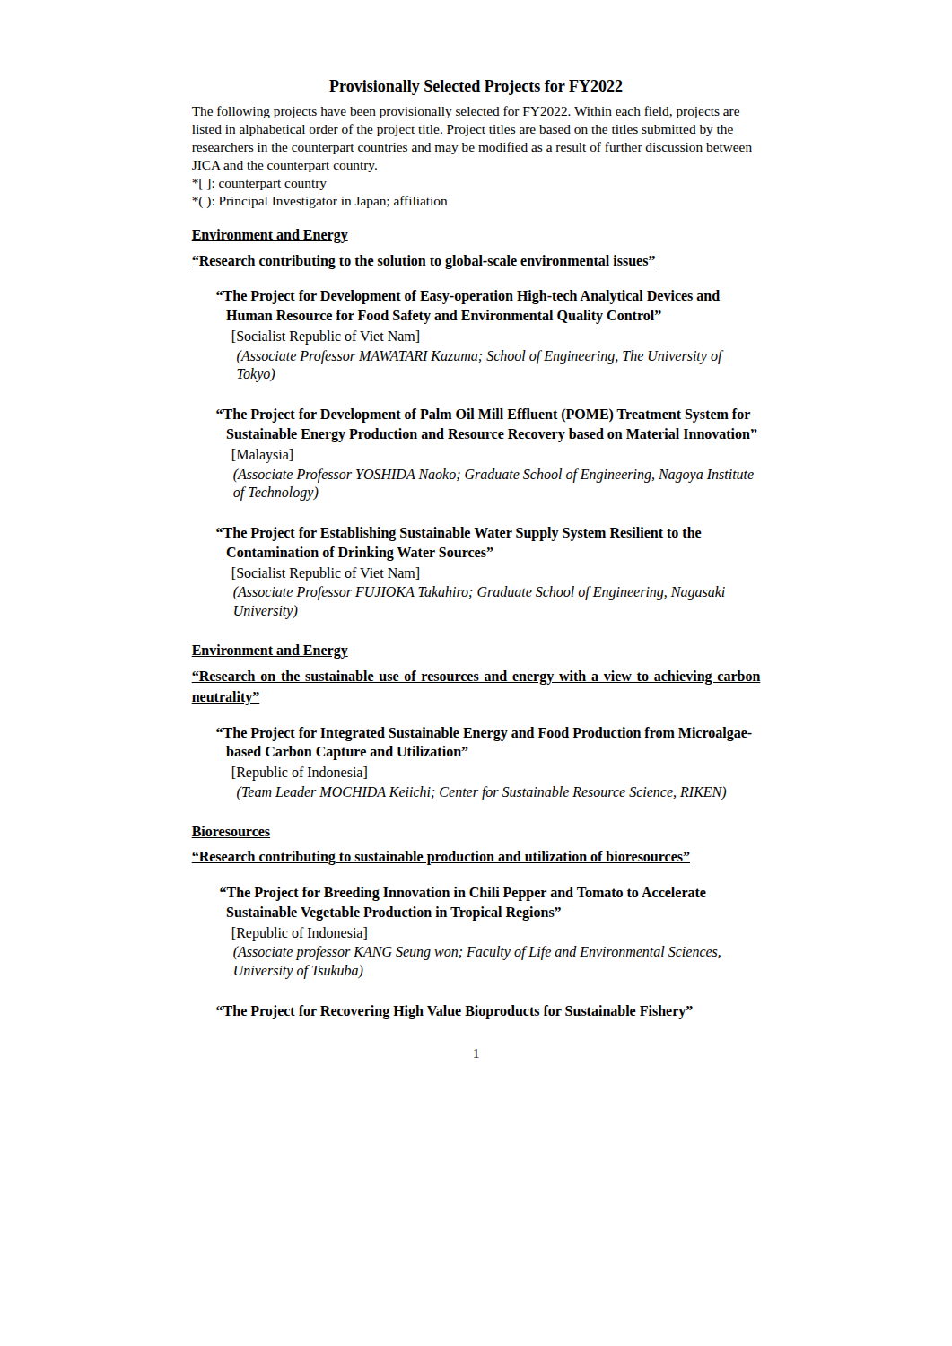Provisionally Selected Projects for FY2022
The following projects have been provisionally selected for FY2022. Within each field, projects are listed in alphabetical order of the project title. Project titles are based on the titles submitted by the researchers in the counterpart countries and may be modified as a result of further discussion between JICA and the counterpart country.
*[ ]: counterpart country
*( ): Principal Investigator in Japan; affiliation
Environment and Energy
“Research contributing to the solution to global-scale environmental issues”
“The Project for Development of Easy-operation High-tech Analytical Devices and Human Resource for Food Safety and Environmental Quality Control”
[Socialist Republic of Viet Nam]
(Associate Professor MAWATARI Kazuma; School of Engineering, The University of Tokyo)
“The Project for Development of Palm Oil Mill Effluent (POME) Treatment System for Sustainable Energy Production and Resource Recovery based on Material Innovation”
[Malaysia]
(Associate Professor YOSHIDA Naoko; Graduate School of Engineering, Nagoya Institute of Technology)
“The Project for Establishing Sustainable Water Supply System Resilient to the Contamination of Drinking Water Sources”
[Socialist Republic of Viet Nam]
(Associate Professor FUJIOKA Takahiro; Graduate School of Engineering, Nagasaki University)
Environment and Energy
“Research on the sustainable use of resources and energy with a view to achieving carbon neutrality”
“The Project for Integrated Sustainable Energy and Food Production from Microalgae-based Carbon Capture and Utilization”
[Republic of Indonesia]
(Team Leader MOCHIDA Keiichi; Center for Sustainable Resource Science, RIKEN)
Bioresources
“Research contributing to sustainable production and utilization of bioresources”
“The Project for Breeding Innovation in Chili Pepper and Tomato to Accelerate Sustainable Vegetable Production in Tropical Regions”
[Republic of Indonesia]
(Associate professor KANG Seung won; Faculty of Life and Environmental Sciences, University of Tsukuba)
“The Project for Recovering High Value Bioproducts for Sustainable Fishery”
1